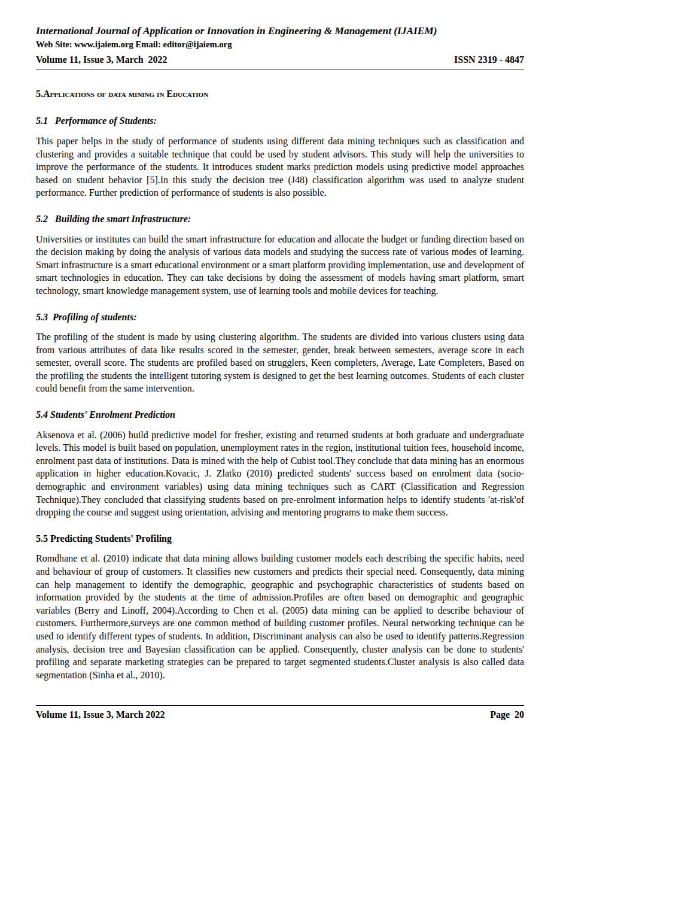International Journal of Application or Innovation in Engineering & Management (IJAIEM)
Web Site: www.ijaiem.org Email: editor@ijaiem.org
Volume 11, Issue 3, March 2022 ISSN 2319 - 4847
5.Applications of data mining in Education
5.1 Performance of Students:
This paper helps in the study of performance of students using different data mining techniques such as classification and clustering and provides a suitable technique that could be used by student advisors. This study will help the universities to improve the performance of the students. It introduces student marks prediction models using predictive model approaches based on student behavior [5].In this study the decision tree (J48) classification algorithm was used to analyze student performance. Further prediction of performance of students is also possible.
5.2 Building the smart Infrastructure:
Universities or institutes can build the smart infrastructure for education and allocate the budget or funding direction based on the decision making by doing the analysis of various data models and studying the success rate of various modes of learning. Smart infrastructure is a smart educational environment or a smart platform providing implementation, use and development of smart technologies in education. They can take decisions by doing the assessment of models having smart platform, smart technology, smart knowledge management system, use of learning tools and mobile devices for teaching.
5.3 Profiling of students:
The profiling of the student is made by using clustering algorithm. The students are divided into various clusters using data from various attributes of data like results scored in the semester, gender, break between semesters, average score in each semester, overall score. The students are profiled based on strugglers, Keen completers, Average, Late Completers, Based on the profiling the students the intelligent tutoring system is designed to get the best learning outcomes. Students of each cluster could benefit from the same intervention.
5.4 Students' Enrolment Prediction
Aksenova et al. (2006) build predictive model for fresher, existing and returned students at both graduate and undergraduate levels. This model is built based on population, unemployment rates in the region, institutional tuition fees, household income, enrolment past data of institutions. Data is mined with the help of Cubist tool.They conclude that data mining has an enormous application in higher education.Kovacic, J. Zlatko (2010) predicted students' success based on enrolment data (socio-demographic and environment variables) using data mining techniques such as CART (Classification and Regression Technique).They concluded that classifying students based on pre-enrolment information helps to identify students 'at-risk'of dropping the course and suggest using orientation, advising and mentoring programs to make them success.
5.5 Predicting Students' Profiling
Romdhane et al. (2010) indicate that data mining allows building customer models each describing the specific habits, need and behaviour of group of customers. It classifies new customers and predicts their special need. Consequently, data mining can help management to identify the demographic, geographic and psychographic characteristics of students based on information provided by the students at the time of admission.Profiles are often based on demographic and geographic variables (Berry and Linoff, 2004).According to Chen et al. (2005) data mining can be applied to describe behaviour of customers. Furthermore,surveys are one common method of building customer profiles. Neural networking technique can be used to identify different types of students. In addition, Discriminant analysis can also be used to identify patterns.Regression analysis, decision tree and Bayesian classification can be applied. Consequently, cluster analysis can be done to students' profiling and separate marketing strategies can be prepared to target segmented students.Cluster analysis is also called data segmentation (Sinha et al., 2010).
Volume 11, Issue 3, March 2022 Page 20